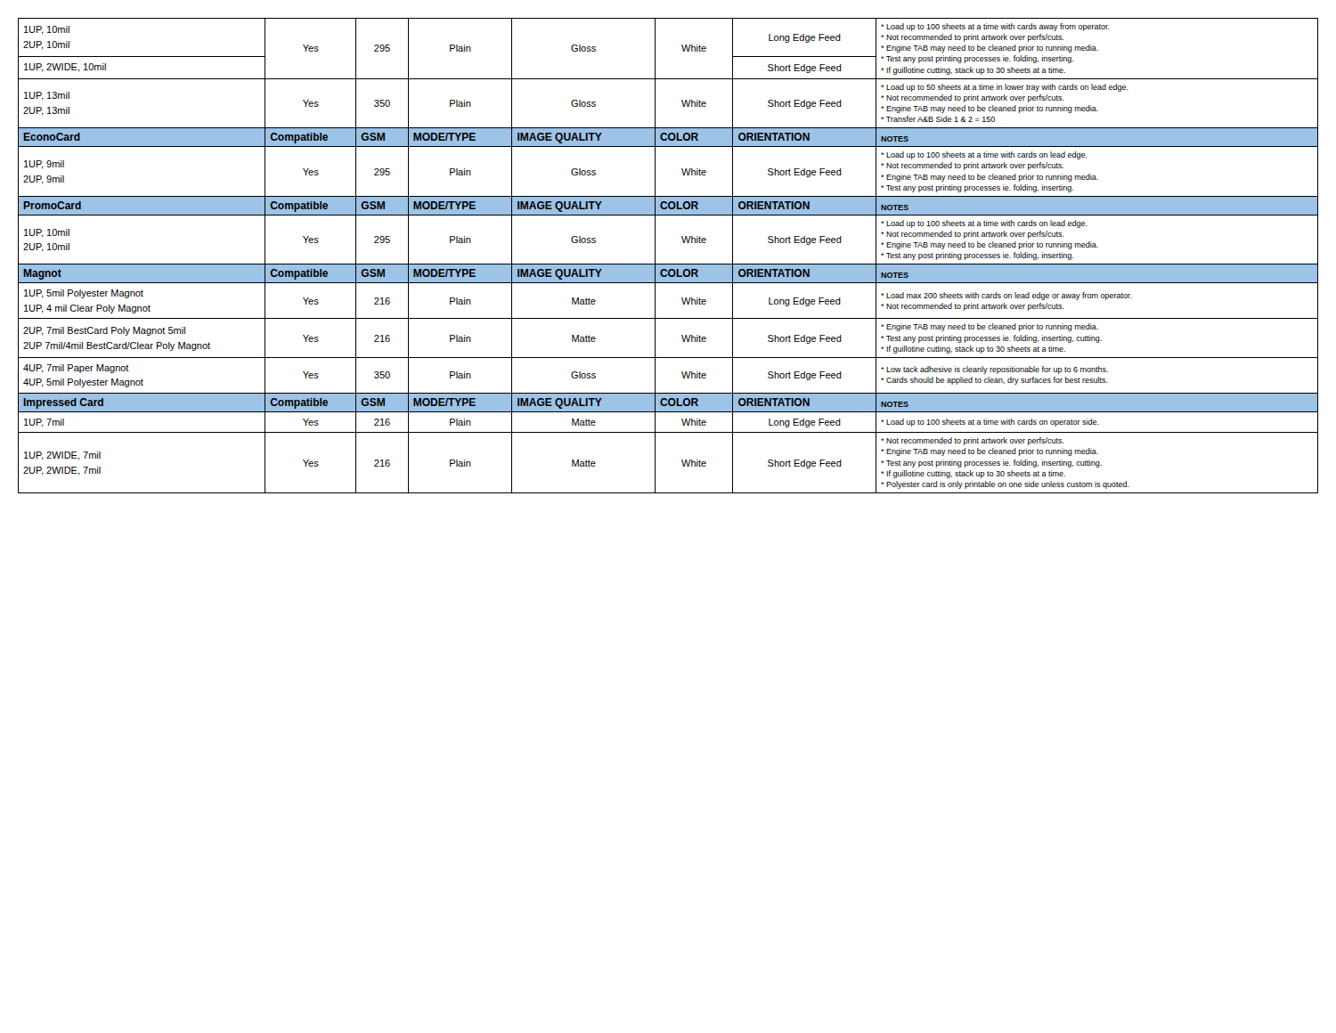| 1UP, 10mil 2UP, 10mil | Yes | 295 | Plain | Gloss | White | Long Edge Feed | * Load up to 100 sheets at a time with cards away from operator. * Not recommended to print artwork over perfs/cuts. * Engine TAB may need to be cleaned prior to running media. * Test any post printing processes ie. folding, inserting. * If guillotine cutting, stack up to 30 sheets at a time. |
| 1UP, 2WIDE, 10mil | Short Edge Feed |
| 1UP, 13mil 2UP, 13mil | Yes | 350 | Plain | Gloss | White | Short Edge Feed | * Load up to 50 sheets at a time in lower tray with cards on lead edge. * Not recommended to print artwork over perfs/cuts. * Engine TAB may need to be cleaned prior to running media. * Transfer A&B Side 1 & 2 = 150 |
| EconoCard | Compatible | GSM | MODE/TYPE | IMAGE QUALITY | COLOR | ORIENTATION | NOTES |
| 1UP, 9mil 2UP, 9mil | Yes | 295 | Plain | Gloss | White | Short Edge Feed | * Load up to 100 sheets at a time with cards on lead edge. * Not recommended to print artwork over perfs/cuts. * Engine TAB may need to be cleaned prior to running media. * Test any post printing processes ie. folding, inserting. |
| PromoCard | Compatible | GSM | MODE/TYPE | IMAGE QUALITY | COLOR | ORIENTATION | NOTES |
| 1UP, 10mil 2UP, 10mil | Yes | 295 | Plain | Gloss | White | Short Edge Feed | * Load up to 100 sheets at a time with cards on lead edge. * Not recommended to print artwork over perfs/cuts. * Engine TAB may need to be cleaned prior to running media. * Test any post printing processes ie. folding, inserting. |
| Magnot | Compatible | GSM | MODE/TYPE | IMAGE QUALITY | COLOR | ORIENTATION | NOTES |
| 1UP, 5mil Polyester Magnot 1UP, 4 mil Clear Poly Magnot | Yes | 216 | Plain | Matte | White | Long Edge Feed | * Load max 200 sheets with cards on lead edge or away from operator. * Not recommended to print artwork over perfs/cuts. |
| 2UP, 7mil BestCard Poly Magnot 5mil 2UP 7mil/4mil BestCard/Clear Poly Magnot | Yes | 216 | Plain | Matte | White | Short Edge Feed | * Engine TAB may need to be cleaned prior to running media. * Test any post printing processes ie. folding, inserting, cutting. * If guillotine cutting, stack up to 30 sheets at a time. |
| 4UP, 7mil Paper Magnot 4UP, 5mil Polyester Magnot | Yes | 350 | Plain | Gloss | White | Short Edge Feed | * Low tack adhesive is cleanly repositionable for up to 6 months. * Cards should be applied to clean, dry surfaces for best results. |
| Impressed Card | Compatible | GSM | MODE/TYPE | IMAGE QUALITY | COLOR | ORIENTATION | NOTES |
| 1UP, 7mil | Yes | 216 | Plain | Matte | White | Long Edge Feed | * Load up to 100 sheets at a time with cards on operator side. |
| 1UP, 2WIDE, 7mil 2UP, 2WIDE, 7mil | Yes | 216 | Plain | Matte | White | Short Edge Feed | * Not recommended to print artwork over perfs/cuts. * Engine TAB may need to be cleaned prior to running media. * Test any post printing processes ie. folding, inserting, cutting. * If guillotine cutting, stack up to 30 sheets at a time. * Polyester card is only printable on one side unless custom is quoted. |